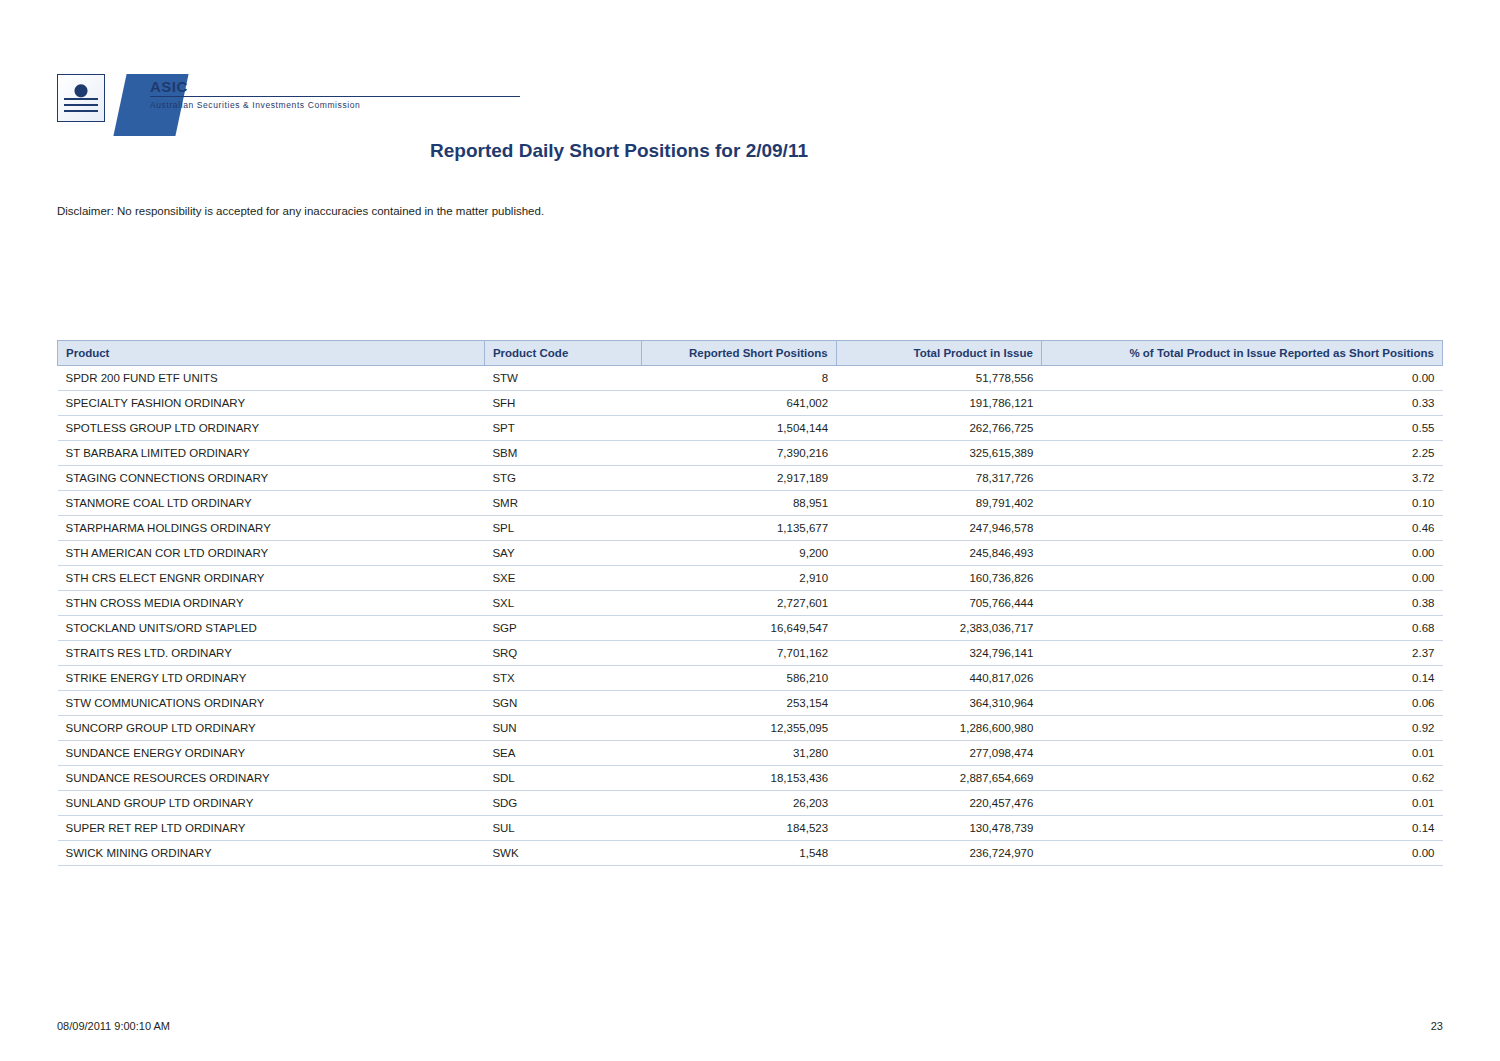ASIC
Australian Securities & Investments Commission
Reported Daily Short Positions for 2/09/11
Disclaimer: No responsibility is accepted for any inaccuracies contained in the matter published.
| Product | Product Code | Reported Short Positions | Total Product in Issue | % of Total Product in Issue Reported as Short Positions |
| --- | --- | --- | --- | --- |
| SPDR 200 FUND ETF UNITS | STW | 8 | 51,778,556 | 0.00 |
| SPECIALTY FASHION ORDINARY | SFH | 641,002 | 191,786,121 | 0.33 |
| SPOTLESS GROUP LTD ORDINARY | SPT | 1,504,144 | 262,766,725 | 0.55 |
| ST BARBARA LIMITED ORDINARY | SBM | 7,390,216 | 325,615,389 | 2.25 |
| STAGING CONNECTIONS ORDINARY | STG | 2,917,189 | 78,317,726 | 3.72 |
| STANMORE COAL LTD ORDINARY | SMR | 88,951 | 89,791,402 | 0.10 |
| STARPHARMA HOLDINGS ORDINARY | SPL | 1,135,677 | 247,946,578 | 0.46 |
| STH AMERICAN COR LTD ORDINARY | SAY | 9,200 | 245,846,493 | 0.00 |
| STH CRS ELECT ENGNR ORDINARY | SXE | 2,910 | 160,736,826 | 0.00 |
| STHN CROSS MEDIA ORDINARY | SXL | 2,727,601 | 705,766,444 | 0.38 |
| STOCKLAND UNITS/ORD STAPLED | SGP | 16,649,547 | 2,383,036,717 | 0.68 |
| STRAITS RES LTD. ORDINARY | SRQ | 7,701,162 | 324,796,141 | 2.37 |
| STRIKE ENERGY LTD ORDINARY | STX | 586,210 | 440,817,026 | 0.14 |
| STW COMMUNICATIONS ORDINARY | SGN | 253,154 | 364,310,964 | 0.06 |
| SUNCORP GROUP LTD ORDINARY | SUN | 12,355,095 | 1,286,600,980 | 0.92 |
| SUNDANCE ENERGY ORDINARY | SEA | 31,280 | 277,098,474 | 0.01 |
| SUNDANCE RESOURCES ORDINARY | SDL | 18,153,436 | 2,887,654,669 | 0.62 |
| SUNLAND GROUP LTD ORDINARY | SDG | 26,203 | 220,457,476 | 0.01 |
| SUPER RET REP LTD ORDINARY | SUL | 184,523 | 130,478,739 | 0.14 |
| SWICK MINING ORDINARY | SWK | 1,548 | 236,724,970 | 0.00 |
08/09/2011 9:00:10 AM
23